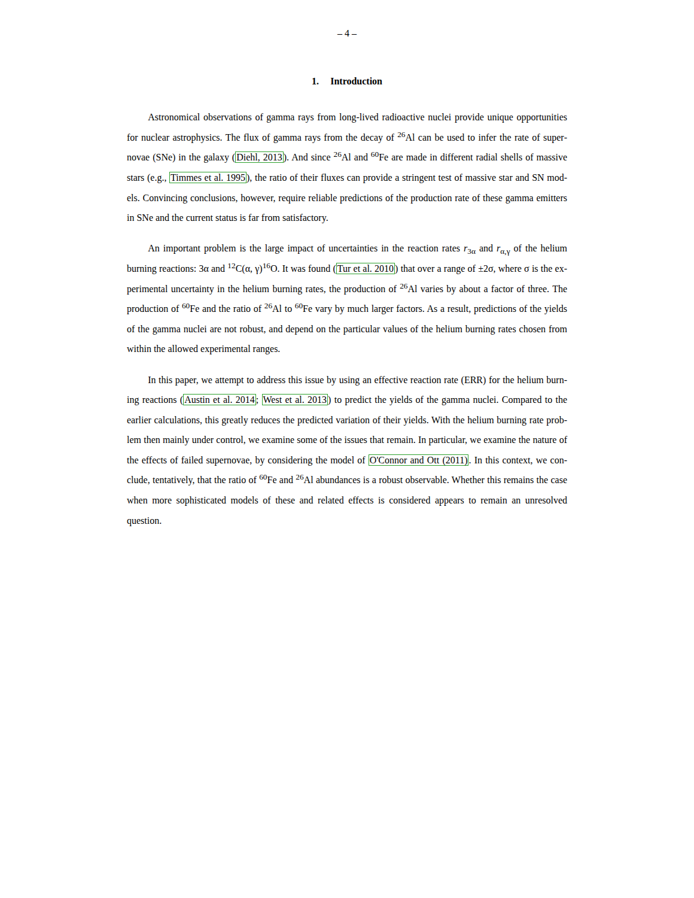– 4 –
1. Introduction
Astronomical observations of gamma rays from long-lived radioactive nuclei provide unique opportunities for nuclear astrophysics. The flux of gamma rays from the decay of 26Al can be used to infer the rate of supernovae (SNe) in the galaxy (Diehl, 2013). And since 26Al and 60Fe are made in different radial shells of massive stars (e.g., Timmes et al. 1995), the ratio of their fluxes can provide a stringent test of massive star and SN models. Convincing conclusions, however, require reliable predictions of the production rate of these gamma emitters in SNe and the current status is far from satisfactory.
An important problem is the large impact of uncertainties in the reaction rates r3α and rα,γ of the helium burning reactions: 3α and 12C(α, γ)16O. It was found (Tur et al. 2010) that over a range of ±2σ, where σ is the experimental uncertainty in the helium burning rates, the production of 26Al varies by about a factor of three. The production of 60Fe and the ratio of 26Al to 60Fe vary by much larger factors. As a result, predictions of the yields of the gamma nuclei are not robust, and depend on the particular values of the helium burning rates chosen from within the allowed experimental ranges.
In this paper, we attempt to address this issue by using an effective reaction rate (ERR) for the helium burning reactions (Austin et al. 2014; West et al. 2013) to predict the yields of the gamma nuclei. Compared to the earlier calculations, this greatly reduces the predicted variation of their yields. With the helium burning rate problem then mainly under control, we examine some of the issues that remain. In particular, we examine the nature of the effects of failed supernovae, by considering the model of O'Connor and Ott (2011). In this context, we conclude, tentatively, that the ratio of 60Fe and 26Al abundances is a robust observable. Whether this remains the case when more sophisticated models of these and related effects is considered appears to remain an unresolved question.